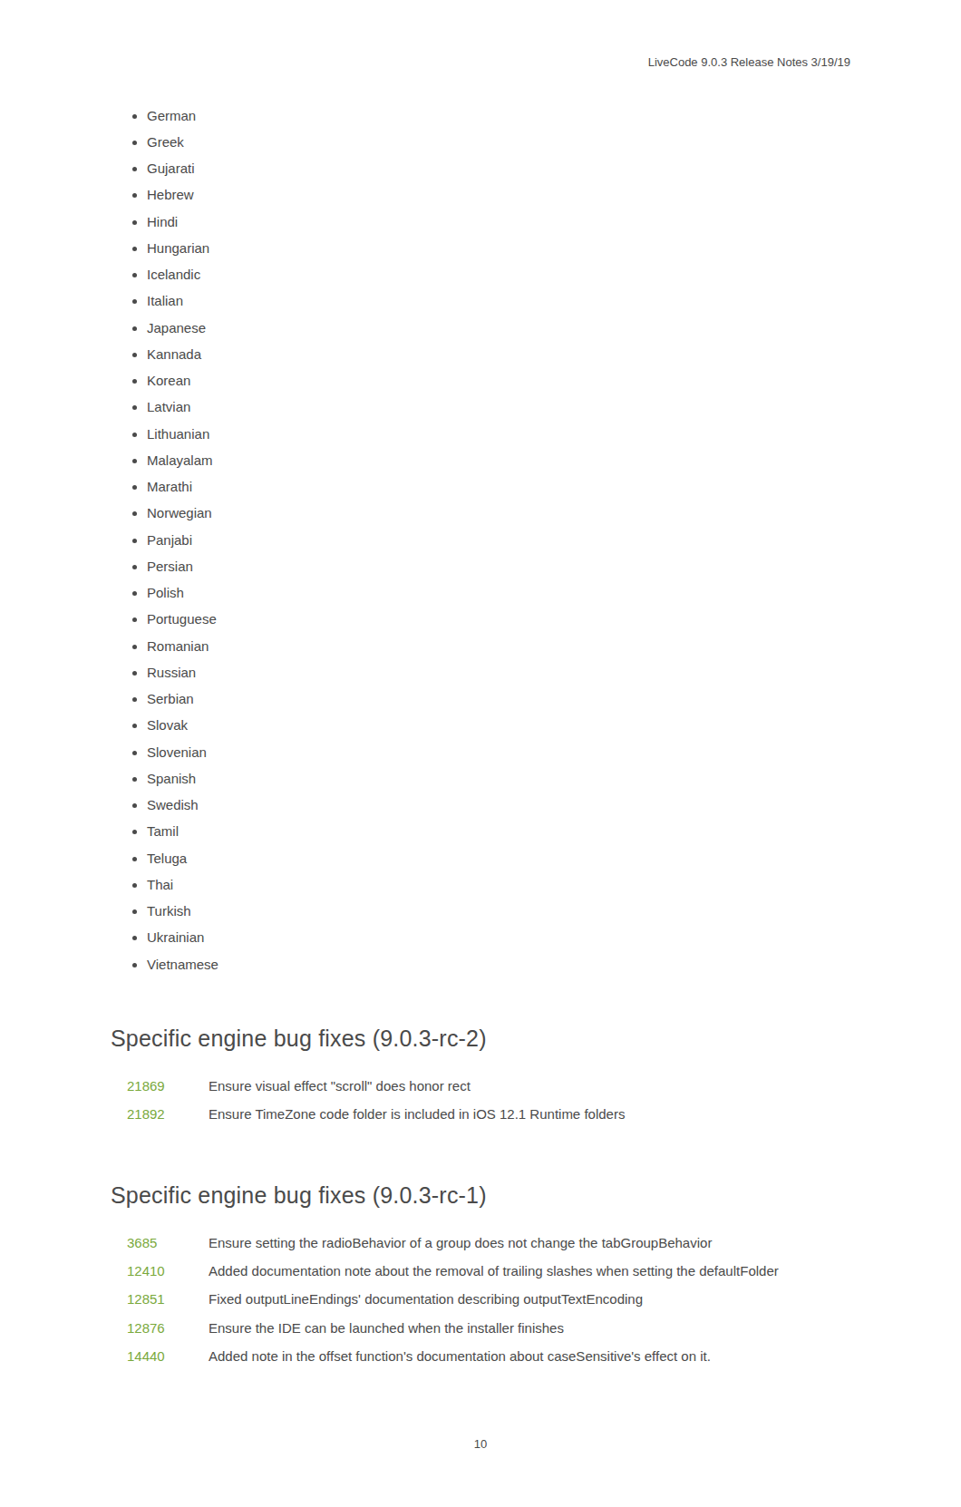LiveCode 9.0.3 Release Notes 3/19/19
German
Greek
Gujarati
Hebrew
Hindi
Hungarian
Icelandic
Italian
Japanese
Kannada
Korean
Latvian
Lithuanian
Malayalam
Marathi
Norwegian
Panjabi
Persian
Polish
Portuguese
Romanian
Russian
Serbian
Slovak
Slovenian
Spanish
Swedish
Tamil
Teluga
Thai
Turkish
Ukrainian
Vietnamese
Specific engine bug fixes (9.0.3-rc-2)
| 21869 | Ensure visual effect "scroll" does honor rect |
| 21892 | Ensure TimeZone code folder is included in iOS 12.1 Runtime folders |
Specific engine bug fixes (9.0.3-rc-1)
| 3685 | Ensure setting the radioBehavior of a group does not change the tabGroupBehavior |
| 12410 | Added documentation note about the removal of trailing slashes when setting the defaultFolder |
| 12851 | Fixed outputLineEndings' documentation describing outputTextEncoding |
| 12876 | Ensure the IDE can be launched when the installer finishes |
| 14440 | Added note in the offset function's documentation about caseSensitive's effect on it. |
10